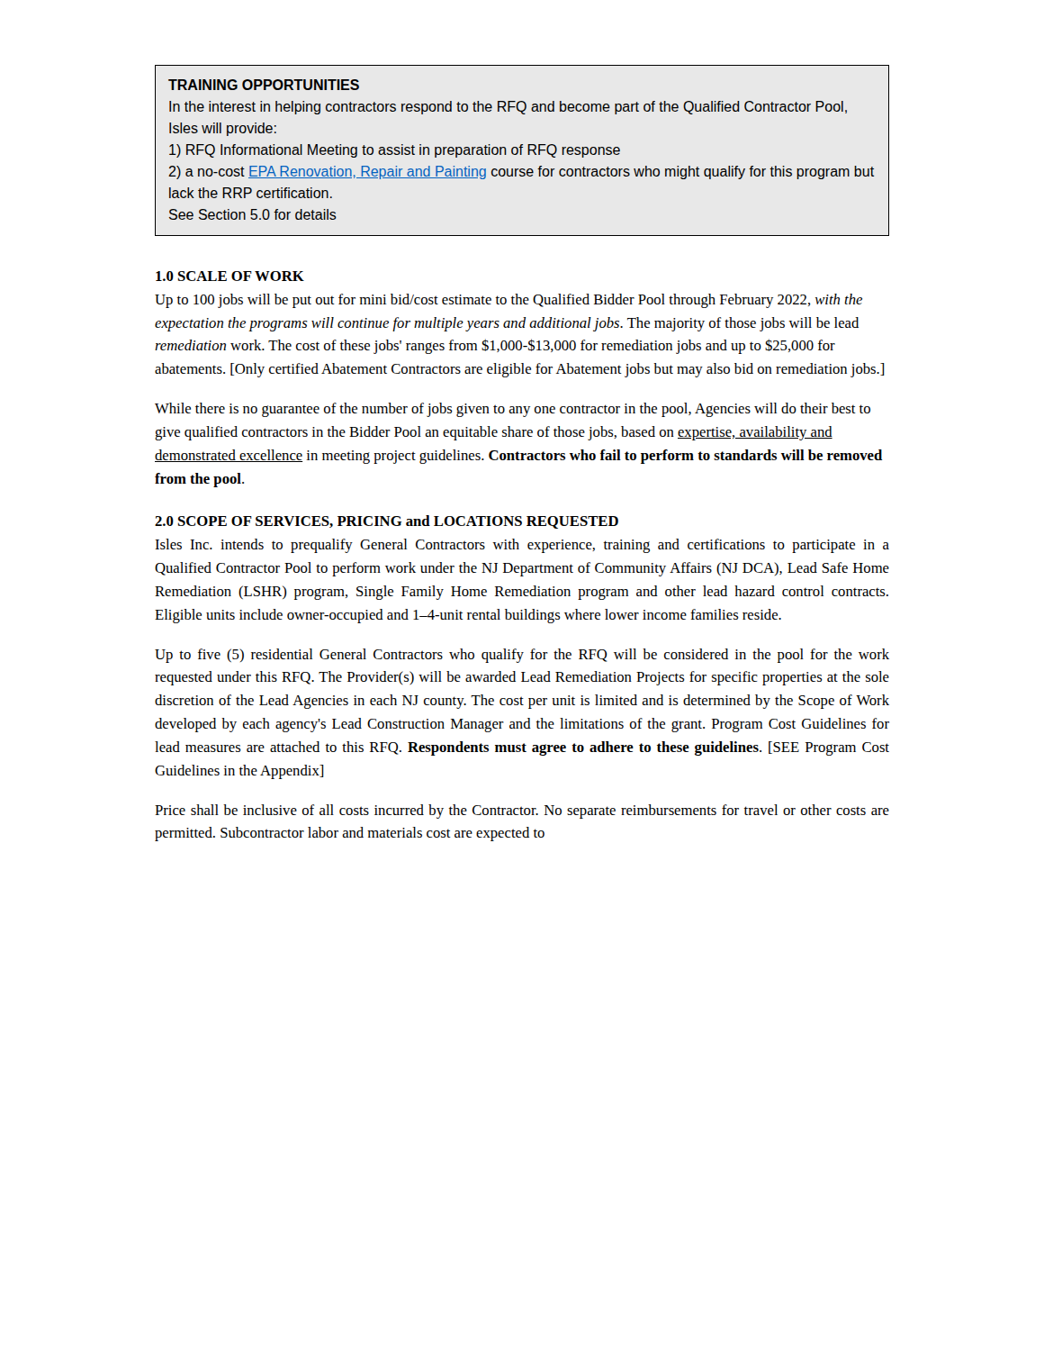TRAINING OPPORTUNITIES
In the interest in helping contractors respond to the RFQ and become part of the Qualified Contractor Pool, Isles will provide:
1) RFQ Informational Meeting to assist in preparation of RFQ response
2) a no-cost EPA Renovation, Repair and Painting course for contractors who might qualify for this program but lack the RRP certification.
See Section 5.0 for details
1.0 SCALE OF WORK
Up to 100 jobs will be put out for mini bid/cost estimate to the Qualified Bidder Pool through February 2022, with the expectation the programs will continue for multiple years and additional jobs. The majority of those jobs will be lead remediation work. The cost of these jobs' ranges from $1,000-$13,000 for remediation jobs and up to $25,000 for abatements. [Only certified Abatement Contractors are eligible for Abatement jobs but may also bid on remediation jobs.]
While there is no guarantee of the number of jobs given to any one contractor in the pool, Agencies will do their best to give qualified contractors in the Bidder Pool an equitable share of those jobs, based on expertise, availability and demonstrated excellence in meeting project guidelines. Contractors who fail to perform to standards will be removed from the pool.
2.0 SCOPE OF SERVICES, PRICING and LOCATIONS REQUESTED
Isles Inc. intends to prequalify General Contractors with experience, training and certifications to participate in a Qualified Contractor Pool to perform work under the NJ Department of Community Affairs (NJ DCA), Lead Safe Home Remediation (LSHR) program, Single Family Home Remediation program and other lead hazard control contracts. Eligible units include owner-occupied and 1–4-unit rental buildings where lower income families reside.
Up to five (5) residential General Contractors who qualify for the RFQ will be considered in the pool for the work requested under this RFQ. The Provider(s) will be awarded Lead Remediation Projects for specific properties at the sole discretion of the Lead Agencies in each NJ county. The cost per unit is limited and is determined by the Scope of Work developed by each agency's Lead Construction Manager and the limitations of the grant. Program Cost Guidelines for lead measures are attached to this RFQ. Respondents must agree to adhere to these guidelines. [SEE Program Cost Guidelines in the Appendix]
Price shall be inclusive of all costs incurred by the Contractor. No separate reimbursements for travel or other costs are permitted. Subcontractor labor and materials cost are expected to